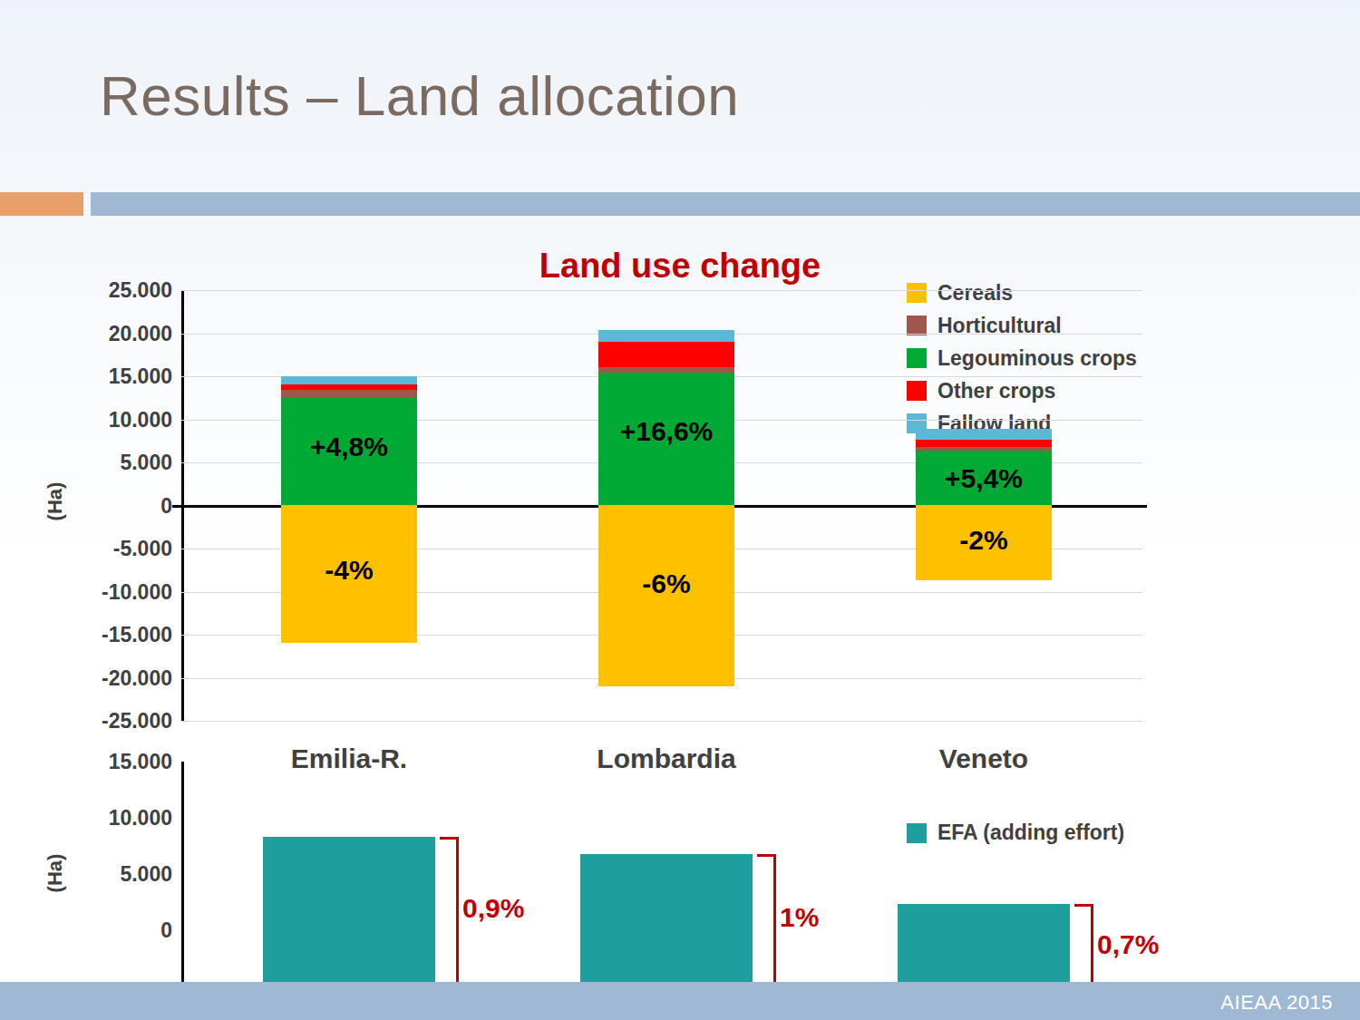Results – Land allocation
Land use change
Cereals
Horticultural
Legouminous crops
Other crops
Fallow land
25.000
20.000
15.000
10.000
5.000
0
-5.000
-10.000
-15.000
-20.000
-25.000
(Ha)
+4,8%
-4%
+16,6%
-6%
+5,4%
-2%
Emilia-R. Lombardia Veneto
15.000
10.000
5.000
0
(Ha)
0,9%
1%
0,7%
EFA (adding effort)
AIEAA 2015